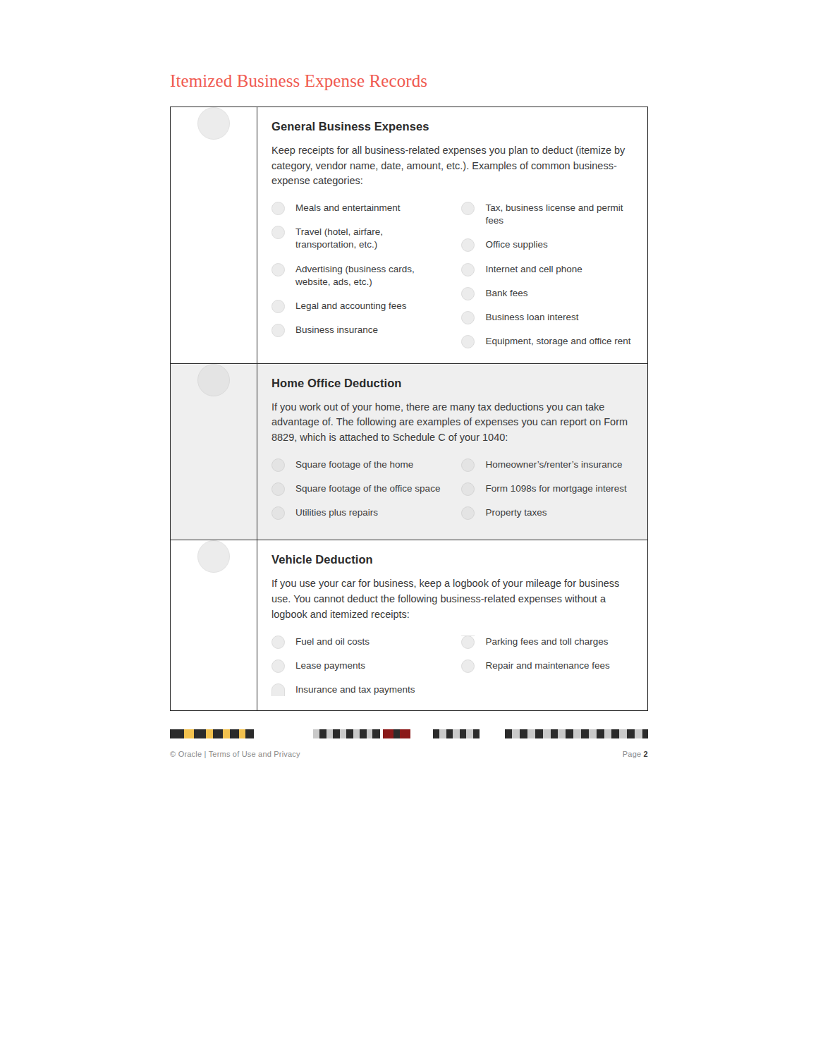Itemized Business Expense Records
| | General Business Expenses Keep receipts for all business-related expenses you plan to deduct (itemize by category, vendor name, date, amount, etc.). Examples of common business-expense categories: Meals and entertainment Travel (hotel, airfare, transportation, etc.) Advertising (business cards, website, ads, etc.) Legal and accounting fees Business insurance Tax, business license and permit fees Office supplies Internet and cell phone Bank fees Business loan interest Equipment, storage and office rent |
| | Home Office Deduction If you work out of your home, there are many tax deductions you can take advantage of. The following are examples of expenses you can report on Form 8829, which is attached to Schedule C of your 1040: Square footage of the home Square footage of the office space Utilities plus repairs Homeowner’s/renter’s insurance Form 1098s for mortgage interest Property taxes |
| | Vehicle Deduction If you use your car for business, keep a logbook of your mileage for business use. You cannot deduct the following business-related expenses without a logbook and itemized receipts: Fuel and oil costs Lease payments Insurance and tax payments Parking fees and toll charges Repair and maintenance fees |
© Oracle | Terms of Use and Privacy
Page 2